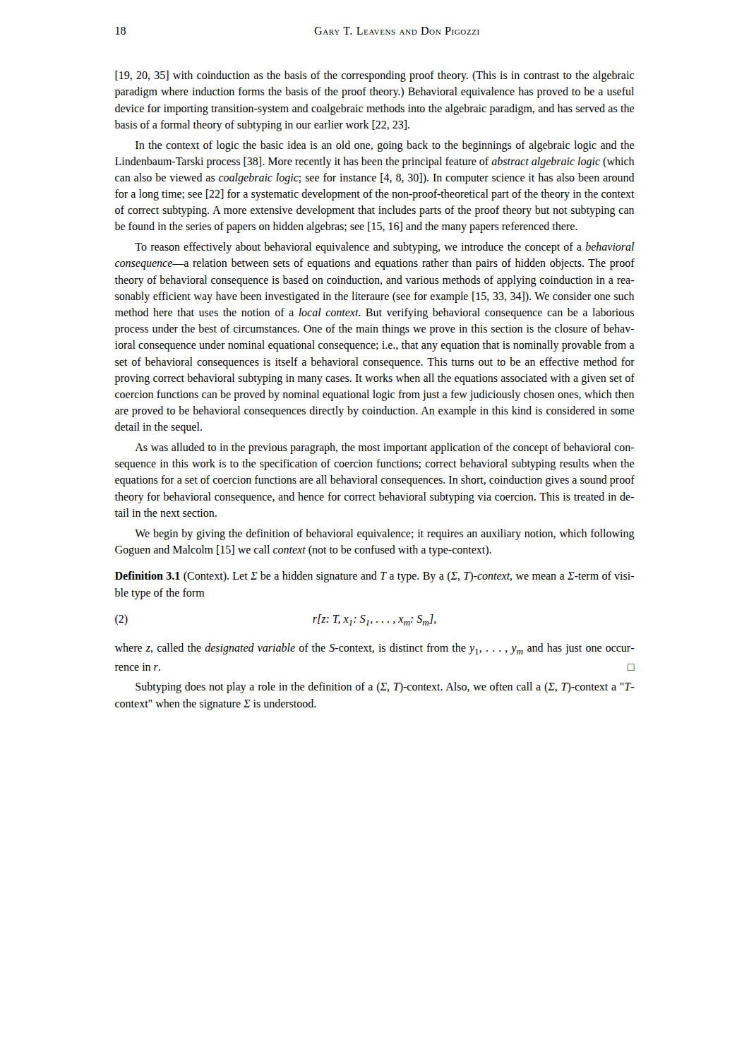18 Gary T. Leavens and Don Pigozzi
[19, 20, 35] with coinduction as the basis of the corresponding proof theory. (This is in contrast to the algebraic paradigm where induction forms the basis of the proof theory.) Behavioral equivalence has proved to be a useful device for importing transition-system and coalgebraic methods into the algebraic paradigm, and has served as the basis of a formal theory of subtyping in our earlier work [22, 23].
In the context of logic the basic idea is an old one, going back to the beginnings of algebraic logic and the Lindenbaum-Tarski process [38]. More recently it has been the principal feature of abstract algebraic logic (which can also be viewed as coalgebraic logic; see for instance [4, 8, 30]). In computer science it has also been around for a long time; see [22] for a systematic development of the non-proof-theoretical part of the theory in the context of correct subtyping. A more extensive development that includes parts of the proof theory but not subtyping can be found in the series of papers on hidden algebras; see [15, 16] and the many papers referenced there.
To reason effectively about behavioral equivalence and subtyping, we introduce the concept of a behavioral consequence—a relation between sets of equations and equations rather than pairs of hidden objects. The proof theory of behavioral consequence is based on coinduction, and various methods of applying coinduction in a reasonably efficient way have been investigated in the literaure (see for example [15, 33, 34]). We consider one such method here that uses the notion of a local context. But verifying behavioral consequence can be a laborious process under the best of circumstances. One of the main things we prove in this section is the closure of behavioral consequence under nominal equational consequence; i.e., that any equation that is nominally provable from a set of behavioral consequences is itself a behavioral consequence. This turns out to be an effective method for proving correct behavioral subtyping in many cases. It works when all the equations associated with a given set of coercion functions can be proved by nominal equational logic from just a few judiciously chosen ones, which then are proved to be behavioral consequences directly by coinduction. An example in this kind is considered in some detail in the sequel.
As was alluded to in the previous paragraph, the most important application of the concept of behavioral consequence in this work is to the specification of coercion functions; correct behavioral subtyping results when the equations for a set of coercion functions are all behavioral consequences. In short, coinduction gives a sound proof theory for behavioral consequence, and hence for correct behavioral subtyping via coercion. This is treated in detail in the next section.
We begin by giving the definition of behavioral equivalence; it requires an auxiliary notion, which following Goguen and Malcolm [15] we call context (not to be confused with a type-context).
Definition 3.1 (Context). Let Σ be a hidden signature and T a type. By a (Σ, T)-context, we mean a Σ-term of visible type of the form
(2) r[z: T, x1: S1, . . . , xm: Sm],
where z, called the designated variable of the S-context, is distinct from the y1, . . . , ym and has just one occurrence in r. □
Subtyping does not play a role in the definition of a (Σ, T)-context. Also, we often call a (Σ, T)-context a "T-context" when the signature Σ is understood.